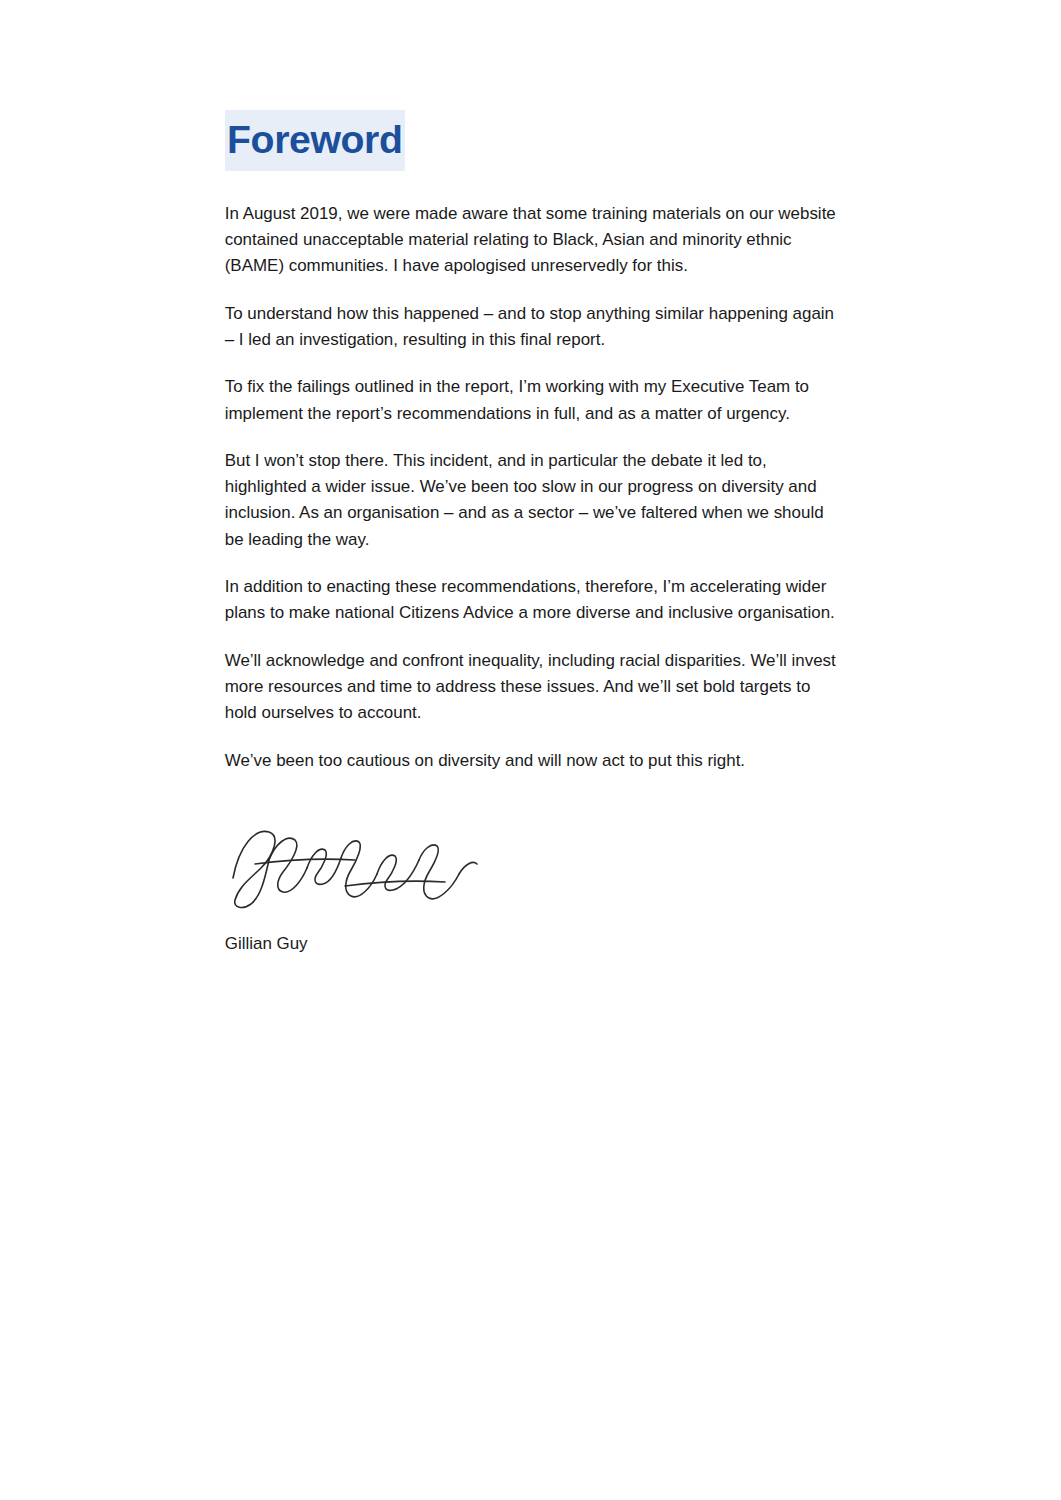Foreword
In August 2019, we were made aware that some training materials on our website contained unacceptable material relating to Black, Asian and minority ethnic (BAME) communities. I have apologised unreservedly for this.
To understand how this happened – and to stop anything similar happening again – I led an investigation, resulting in this final report.
To fix the failings outlined in the report, I’m working with my Executive Team to implement the report’s recommendations in full, and as a matter of urgency.
But I won’t stop there. This incident, and in particular the debate it led to, highlighted a wider issue. We’ve been too slow in our progress on diversity and inclusion. As an organisation – and as a sector – we’ve faltered when we should be leading the way.
In addition to enacting these recommendations, therefore, I’m accelerating wider plans to make national Citizens Advice a more diverse and inclusive organisation.
We’ll acknowledge and confront inequality, including racial disparities. We’ll invest more resources and time to address these issues. And we’ll set bold targets to hold ourselves to account.
We’ve been too cautious on diversity and will now act to put this right.
Gillian Guy